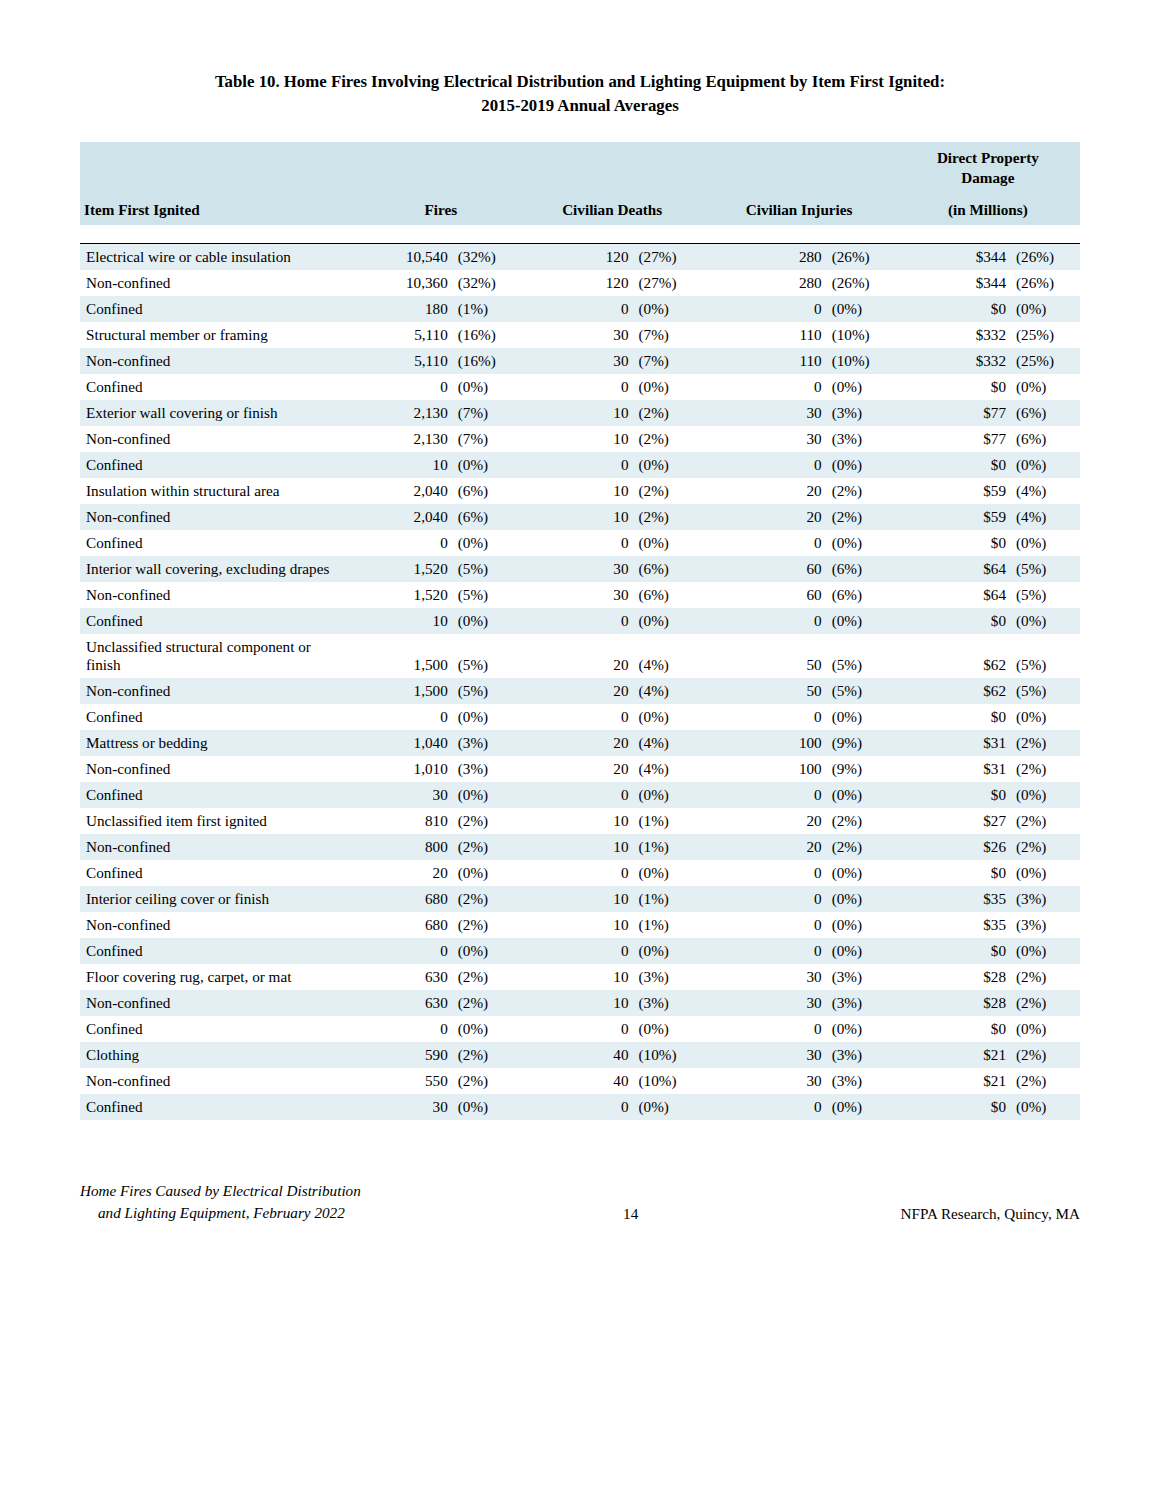Table 10. Home Fires Involving Electrical Distribution and Lighting Equipment by Item First Ignited:
2015-2019 Annual Averages
| | | | | Direct Property Damage |
| --- | --- | --- | --- | --- |
| Item First Ignited | Fires | Civilian Deaths | Civilian Injuries | (in Millions) |
| Electrical wire or cable insulation | 10,540 | (32%) | 120 | (27%) | 280 | (26%) | $344 | (26%) |
| Non-confined | 10,360 | (32%) | 120 | (27%) | 280 | (26%) | $344 | (26%) |
| Confined | 180 | (1%) | 0 | (0%) | 0 | (0%) | $0 | (0%) |
| Structural member or framing | 5,110 | (16%) | 30 | (7%) | 110 | (10%) | $332 | (25%) |
| Non-confined | 5,110 | (16%) | 30 | (7%) | 110 | (10%) | $332 | (25%) |
| Confined | 0 | (0%) | 0 | (0%) | 0 | (0%) | $0 | (0%) |
| Exterior wall covering or finish | 2,130 | (7%) | 10 | (2%) | 30 | (3%) | $77 | (6%) |
| Non-confined | 2,130 | (7%) | 10 | (2%) | 30 | (3%) | $77 | (6%) |
| Confined | 10 | (0%) | 0 | (0%) | 0 | (0%) | $0 | (0%) |
| Insulation within structural area | 2,040 | (6%) | 10 | (2%) | 20 | (2%) | $59 | (4%) |
| Non-confined | 2,040 | (6%) | 10 | (2%) | 20 | (2%) | $59 | (4%) |
| Confined | 0 | (0%) | 0 | (0%) | 0 | (0%) | $0 | (0%) |
| Interior wall covering, excluding drapes | 1,520 | (5%) | 30 | (6%) | 60 | (6%) | $64 | (5%) |
| Non-confined | 1,520 | (5%) | 30 | (6%) | 60 | (6%) | $64 | (5%) |
| Confined | 10 | (0%) | 0 | (0%) | 0 | (0%) | $0 | (0%) |
| Unclassified structural component or finish | 1,500 | (5%) | 20 | (4%) | 50 | (5%) | $62 | (5%) |
| Non-confined | 1,500 | (5%) | 20 | (4%) | 50 | (5%) | $62 | (5%) |
| Confined | 0 | (0%) | 0 | (0%) | 0 | (0%) | $0 | (0%) |
| Mattress or bedding | 1,040 | (3%) | 20 | (4%) | 100 | (9%) | $31 | (2%) |
| Non-confined | 1,010 | (3%) | 20 | (4%) | 100 | (9%) | $31 | (2%) |
| Confined | 30 | (0%) | 0 | (0%) | 0 | (0%) | $0 | (0%) |
| Unclassified item first ignited | 810 | (2%) | 10 | (1%) | 20 | (2%) | $27 | (2%) |
| Non-confined | 800 | (2%) | 10 | (1%) | 20 | (2%) | $26 | (2%) |
| Confined | 20 | (0%) | 0 | (0%) | 0 | (0%) | $0 | (0%) |
| Interior ceiling cover or finish | 680 | (2%) | 10 | (1%) | 0 | (0%) | $35 | (3%) |
| Non-confined | 680 | (2%) | 10 | (1%) | 0 | (0%) | $35 | (3%) |
| Confined | 0 | (0%) | 0 | (0%) | 0 | (0%) | $0 | (0%) |
| Floor covering rug, carpet, or mat | 630 | (2%) | 10 | (3%) | 30 | (3%) | $28 | (2%) |
| Non-confined | 630 | (2%) | 10 | (3%) | 30 | (3%) | $28 | (2%) |
| Confined | 0 | (0%) | 0 | (0%) | 0 | (0%) | $0 | (0%) |
| Clothing | 590 | (2%) | 40 | (10%) | 30 | (3%) | $21 | (2%) |
| Non-confined | 550 | (2%) | 40 | (10%) | 30 | (3%) | $21 | (2%) |
| Confined | 30 | (0%) | 0 | (0%) | 0 | (0%) | $0 | (0%) |
Home Fires Caused by Electrical Distribution
and Lighting Equipment, February 2022
14
NFPA Research, Quincy, MA